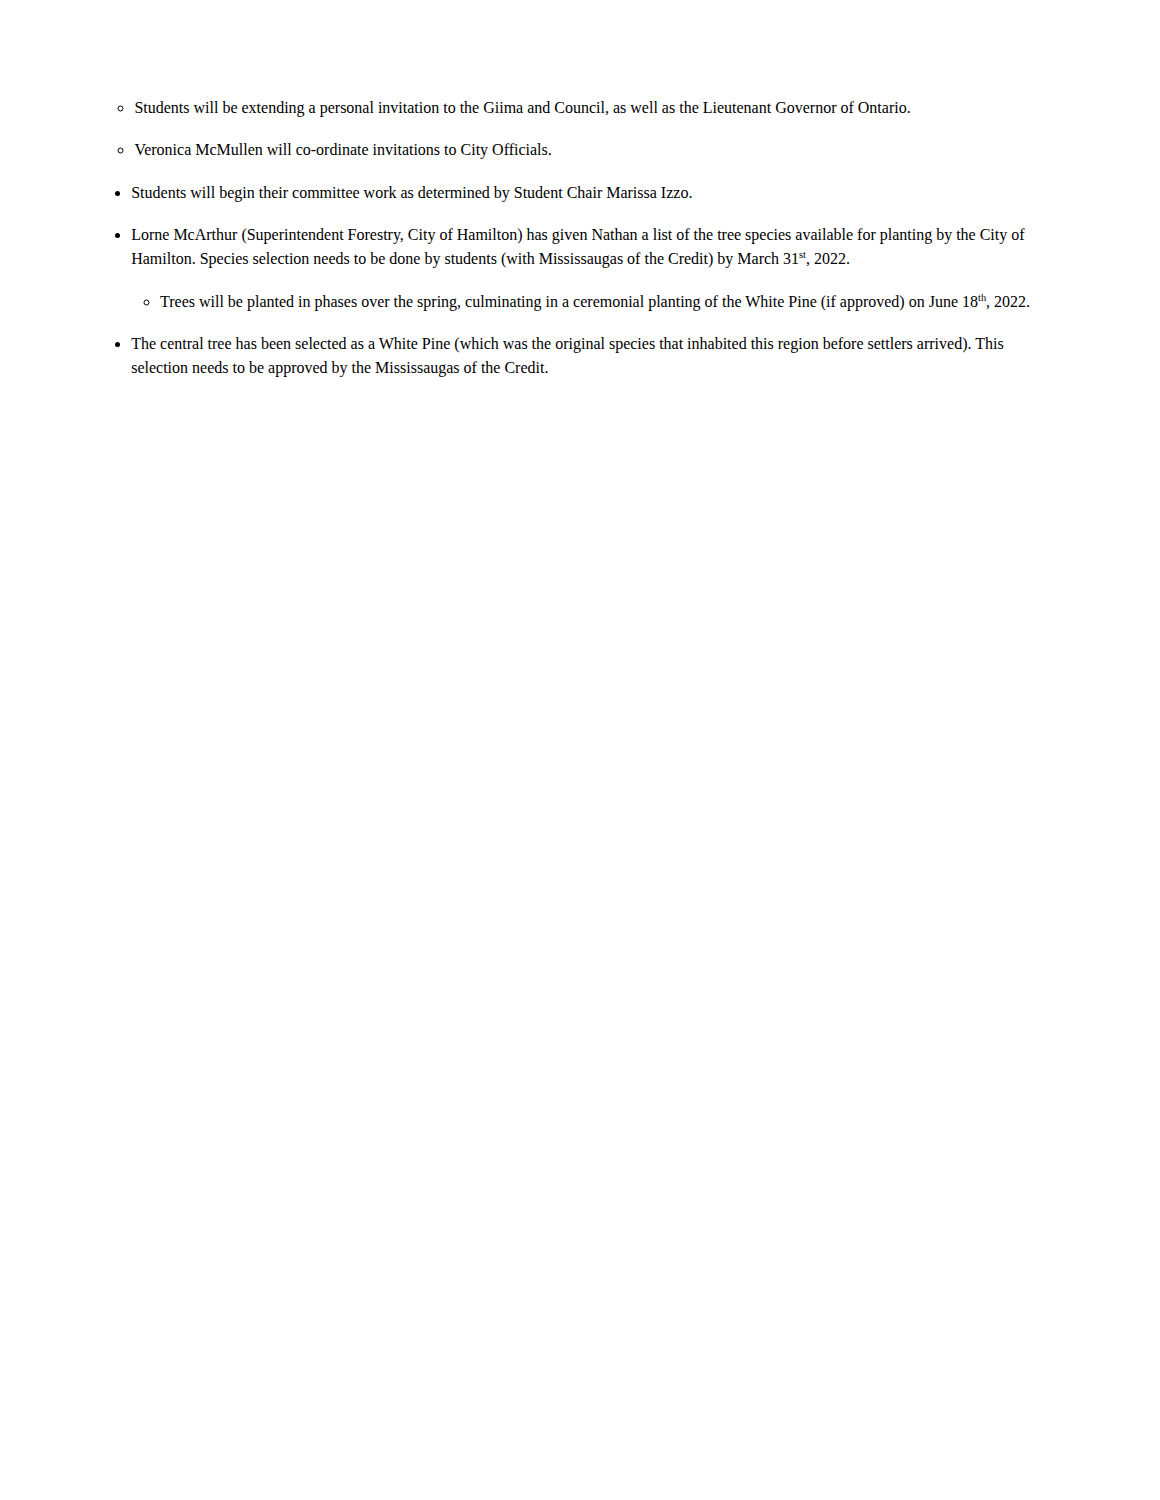Students will be extending a personal invitation to the Giima and Council, as well as the Lieutenant Governor of Ontario.
Veronica McMullen will co-ordinate invitations to City Officials.
Students will begin their committee work as determined by Student Chair Marissa Izzo.
Lorne McArthur (Superintendent Forestry, City of Hamilton) has given Nathan a list of the tree species available for planting by the City of Hamilton. Species selection needs to be done by students (with Mississaugas of the Credit) by March 31st, 2022.
Trees will be planted in phases over the spring, culminating in a ceremonial planting of the White Pine (if approved) on June 18th, 2022.
The central tree has been selected as a White Pine (which was the original species that inhabited this region before settlers arrived). This selection needs to be approved by the Mississaugas of the Credit.